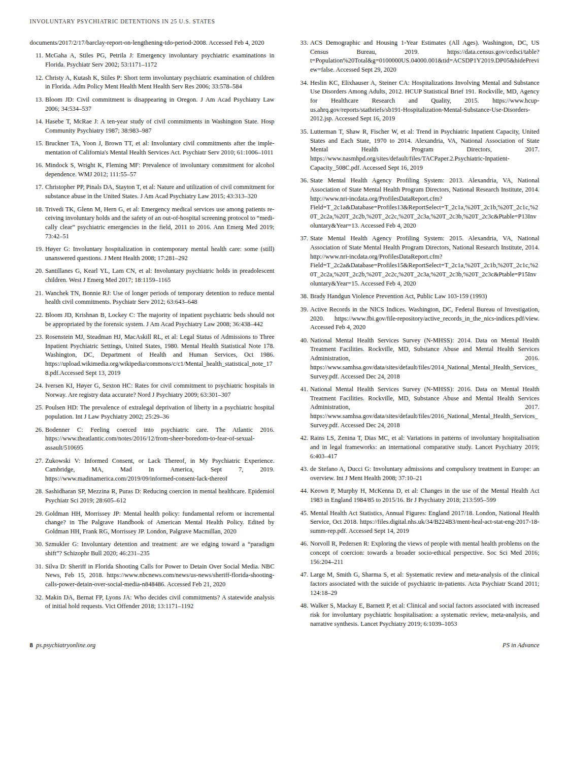Involuntary Psychiatric Detentions in 25 U.S. States
documents/2017/2/17/barclay-report-on-lengthening-tdo-period-2008. Accessed Feb 4, 2020
McGaha A, Stiles PG, Petrila J: Emergency involuntary psychiatric examinations in Florida. Psychiatr Serv 2002; 53:1171–1172
Christy A, Kutash K, Stiles P: Short term involuntary psychiatric examination of children in Florida. Adm Policy Ment Health Ment Health Serv Res 2006; 33:578–584
Bloom JD: Civil commitment is disappearing in Oregon. J Am Acad Psychiatry Law 2006; 34:534–537
Hasebe T, McRae J: A ten-year study of civil commitments in Washington State. Hosp Community Psychiatry 1987; 38:983–987
Bruckner TA, Yoon J, Brown TT, et al: Involuntary civil commitments after the implementation of California's Mental Health Services Act. Psychiatr Serv 2010; 61:1006–1011
Mindock S, Wright K, Fleming MF: Prevalence of involuntary commitment for alcohol dependence. WMJ 2012; 111:55–57
Christopher PP, Pinals DA, Stayton T, et al: Nature and utilization of civil commitment for substance abuse in the United States. J Am Acad Psychiatry Law 2015; 43:313–320
Trivedi TK, Glenn M, Hern G, et al: Emergency medical services use among patients receiving involuntary holds and the safety of an out-of-hospital screening protocol to “medically clear” psychiatric emergencies in the field, 2011 to 2016. Ann Emerg Med 2019; 73:42–51
Høyer G: Involuntary hospitalization in contemporary mental health care: some (still) unanswered questions. J Ment Health 2008; 17:281–292
Santillanes G, Kearl YL, Lam CN, et al: Involuntary psychiatric holds in preadolescent children. West J Emerg Med 2017; 18:1159–1165
Wanchek TN, Bonnie RJ: Use of longer periods of temporary detention to reduce mental health civil commitments. Psychiatr Serv 2012; 63:643–648
Bloom JD, Krishnan B, Lockey C: The majority of inpatient psychiatric beds should not be appropriated by the forensic system. J Am Acad Psychiatry Law 2008; 36:438–442
Rosenstein MJ, Steadman HJ, MacAskill RL, et al: Legal Status of Admissions to Three Inpatient Psychiatric Settings, United States, 1980. Mental Health Statistical Note 178. Washington, DC, Department of Health and Human Services, Oct 1986. https://upload.wikimedia.org/wikipedia/commons/c/c1/Mental_health_statistical_note_178.pdf.Accessed Sept 13, 2019
Iversen KI, Høyer G, Sexton HC: Rates for civil commitment to psychiatric hospitals in Norway. Are registry data accurate? Nord J Psychiatry 2009; 63:301–307
Poulsen HD: The prevalence of extralegal deprivation of liberty in a psychiatric hospital population. Int J Law Psychiatry 2002; 25:29–36
Bodenner C: Feeling coerced into psychiatric care. The Atlantic 2016. https://www.theatlantic.com/notes/2016/12/from-sheer-boredom-to-fear-of-sexual-assault/510695
Zukowski V: Informed Consent, or Lack Thereof, in My Psychiatric Experience. Cambridge, MA, Mad In America, Sept 7, 2019. https://www.madinamerica.com/2019/09/informed-consent-lack-thereof
Sashidharan SP, Mezzina R, Puras D: Reducing coercion in mental healthcare. Epidemiol Psychiatr Sci 2019; 28:605–612
Goldman HH, Morrissey JP: Mental health policy: fundamental reform or incremental change? in The Palgrave Handbook of American Mental Health Policy. Edited by Goldman HH, Frank RG, Morrissey JP. London, Palgrave Macmillan, 2020
Szmukler G: Involuntary detention and treatment: are we edging toward a “paradigm shift”? Schizophr Bull 2020; 46:231–235
Silva D: Sheriff in Florida Shooting Calls for Power to Detain Over Social Media. NBC News, Feb 15, 2018. https://www.nbcnews.com/news/us-news/sheriff-florida-shooting-calls-power-detain-over-social-media-n848486. Accessed Feb 21, 2020
Makin DA, Bernat FP, Lyons JA: Who decides civil commitments? A statewide analysis of initial hold requests. Vict Offender 2018; 13:1171–1192
ACS Demographic and Housing 1-Year Estimates (All Ages). Washington, DC, US Census Bureau, 2019. https://data.census.gov/cedsci/table?t=Population%20Total&g=0100000US.04000.001&tid=ACSDP1Y2019.DP05&hidePreview=false. Accessed Sept 29, 2020
Heslin KC, Elixhauser A, Steiner CA: Hospitalizations Involving Mental and Substance Use Disorders Among Adults, 2012. HCUP Statistical Brief 191. Rockville, MD, Agency for Healthcare Research and Quality, 2015. https://www.hcup-us.ahrq.gov/reports/statbriefs/sb191-Hospitalization-Mental-Substance-Use-Disorders-2012.jsp. Accessed Sept 16, 2019
Lutterman T, Shaw R, Fischer W, et al: Trend in Psychiatric Inpatient Capacity, United States and Each State, 1970 to 2014. Alexandria, VA, National Association of State Mental Health Program Directors, 2017. https://www.nasmhpd.org/sites/default/files/TACPaper.2.Psychiatric-Inpatient-Capacity_508C.pdf. Accessed Sept 16, 2019
State Mental Health Agency Profiling System: 2013. Alexandria, VA, National Association of State Mental Health Program Directors, National Research Institute, 2014. http://www.nri-incdata.org/ProfilesDataReport.cfm?Field=T_2c1a&Database=Profiles13&ReportSelect=T_2c1a,%20T_2c1b,%20T_2c1c,%20T_2c2a,%20T_2c2b,%20T_2c2c,%20T_2c3a,%20T_2c3b,%20T_2c3c&Ptable=P13Involuntary&Year=13. Accessed Feb 4, 2020
State Mental Health Agency Profiling System: 2015. Alexandria, VA, National Association of State Mental Health Program Directors, National Research Institute, 2014. http://www.nri-incdata.org/ProfilesDataReport.cfm?Field=T_2c2a&Database=Profiles15&ReportSelect=T_2c1a,%20T_2c1b,%20T_2c1c,%20T_2c2a,%20T_2c2b,%20T_2c2c,%20T_2c3a,%20T_2c3b,%20T_2c3c&Ptable=P15Involuntary&Year=15. Accessed Feb 4, 2020
Brady Handgun Violence Prevention Act, Public Law 103-159 (1993)
Active Records in the NICS Indices. Washington, DC, Federal Bureau of Investigation, 2020. https://www.fbi.gov/file-repository/active_records_in_the_nics-indices.pdf/view. Accessed Feb 4, 2020
National Mental Health Services Survey (N-MHSS): 2014. Data on Mental Health Treatment Facilities. Rockville, MD, Substance Abuse and Mental Health Services Administration, 2016. https://www.samhsa.gov/data/sites/default/files/2014_National_Mental_Health_Services_Survey.pdf. Accessed Dec 24, 2018
National Mental Health Services Survey (N-MHSS): 2016. Data on Mental Health Treatment Facilities. Rockville, MD, Substance Abuse and Mental Health Services Administration, 2017. https://www.samhsa.gov/data/sites/default/files/2016_National_Mental_Health_Services_Survey.pdf. Accessed Dec 24, 2018
Rains LS, Zenina T, Dias MC, et al: Variations in patterns of involuntary hospitalisation and in legal frameworks: an international comparative study. Lancet Psychiatry 2019; 6:403–417
de Stefano A, Ducci G: Involuntary admissions and compulsory treatment in Europe: an overview. Int J Ment Health 2008; 37:10–21
Keown P, Murphy H, McKenna D, et al: Changes in the use of the Mental Health Act 1983 in England 1984/85 to 2015/16. Br J Psychiatry 2018; 213:595–599
Mental Health Act Statistics, Annual Figures: England 2017/18. London, National Health Service, Oct 2018. https://files.digital.nhs.uk/34/B224B3/ment-heal-act-stat-eng-2017-18-summ-rep.pdf. Accessed Sept 14, 2019
Norvoll R, Pedersen R: Exploring the views of people with mental health problems on the concept of coercion: towards a broader socio-ethical perspective. Soc Sci Med 2016; 156:204–211
Large M, Smith G, Sharma S, et al: Systematic review and meta-analysis of the clinical factors associated with the suicide of psychiatric in-patients. Acta Psychiatr Scand 2011; 124:18–29
Walker S, Mackay E, Barnett P, et al: Clinical and social factors associated with increased risk for involuntary psychiatric hospitalisation: a systematic review, meta-analysis, and narrative synthesis. Lancet Psychiatry 2019; 6:1039–1053
8 ps.psychiatryonline.org
PS in Advance